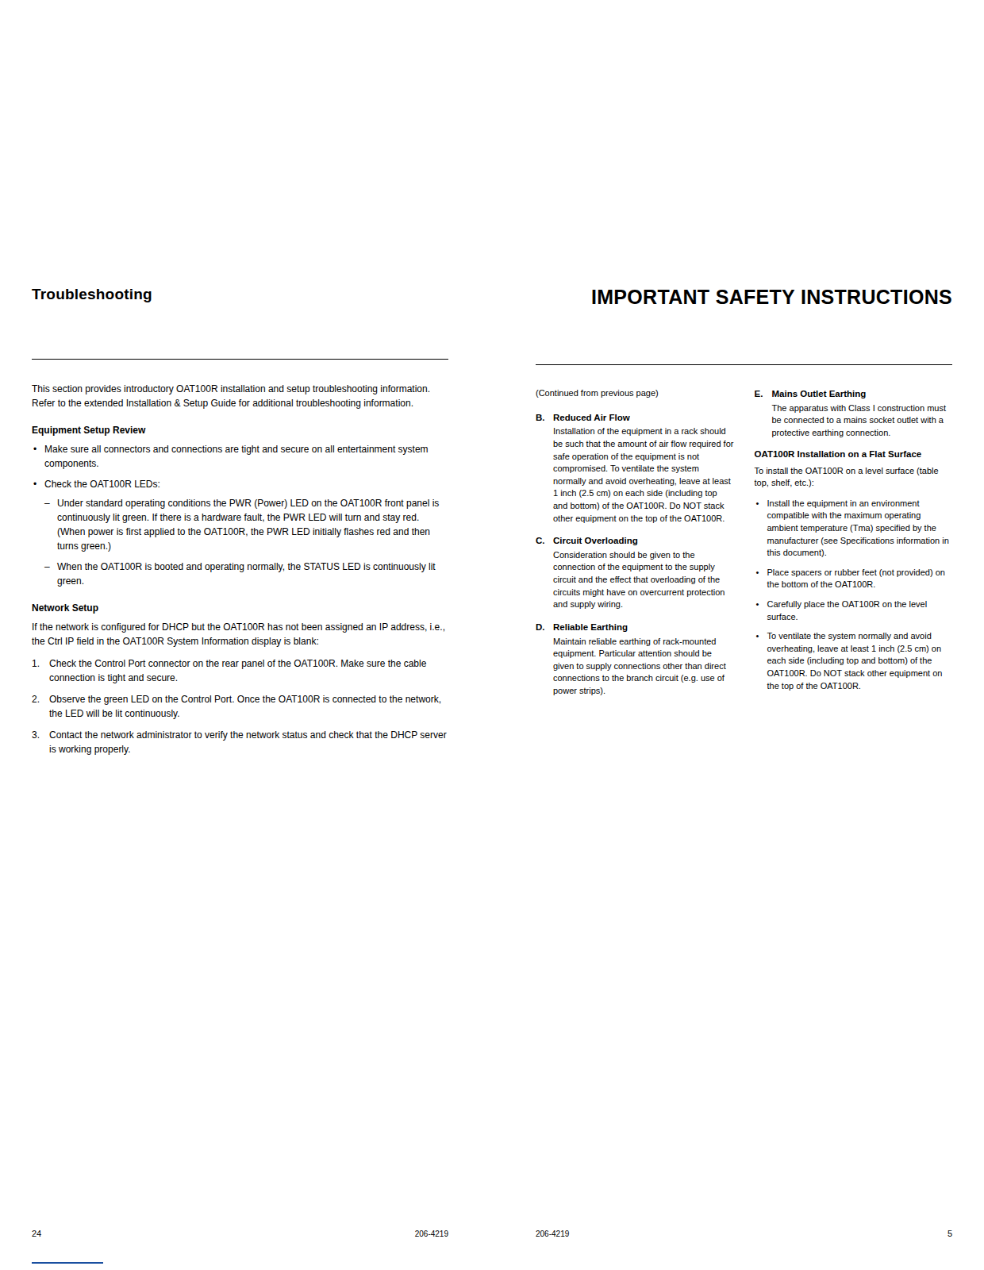Troubleshooting
This section provides introductory OAT100R installation and setup troubleshooting information. Refer to the extended Installation & Setup Guide for additional troubleshooting information.
Equipment Setup Review
Make sure all connectors and connections are tight and secure on all entertainment system components.
Check the OAT100R LEDs:
Under standard operating conditions the PWR (Power) LED on the OAT100R front panel is continuously lit green. If there is a hardware fault, the PWR LED will turn and stay red. (When power is first applied to the OAT100R, the PWR LED initially flashes red and then turns green.)
When the OAT100R is booted and operating normally, the STATUS LED is continuously lit green.
Network Setup
If the network is configured for DHCP but the OAT100R has not been assigned an IP address, i.e., the Ctrl IP field in the OAT100R System Information display is blank:
Check the Control Port connector on the rear panel of the OAT100R. Make sure the cable connection is tight and secure.
Observe the green LED on the Control Port. Once the OAT100R is connected to the network, the LED will be lit continuously.
Contact the network administrator to verify the network status and check that the DHCP server is working properly.
24 206-4219
IMPORTANT SAFETY INSTRUCTIONS
(Continued from previous page)
B. Reduced Air Flow
Installation of the equipment in a rack should be such that the amount of air flow required for safe operation of the equipment is not compromised. To ventilate the system normally and avoid overheating, leave at least 1 inch (2.5 cm) on each side (including top and bottom) of the OAT100R. Do NOT stack other equipment on the top of the OAT100R.
C. Circuit Overloading
Consideration should be given to the connection of the equipment to the supply circuit and the effect that overloading of the circuits might have on overcurrent protection and supply wiring.
D. Reliable Earthing
Maintain reliable earthing of rack-mounted equipment. Particular attention should be given to supply connections other than direct connections to the branch circuit (e.g. use of power strips).
E. Mains Outlet Earthing
The apparatus with Class I construction must be connected to a mains socket outlet with a protective earthing connection.
OAT100R Installation on a Flat Surface
To install the OAT100R on a level surface (table top, shelf, etc.):
Install the equipment in an environment compatible with the maximum operating ambient temperature (Tma) specified by the manufacturer (see Specifications information in this document).
Place spacers or rubber feet (not provided) on the bottom of the OAT100R.
Carefully place the OAT100R on the level surface.
To ventilate the system normally and avoid overheating, leave at least 1 inch (2.5 cm) on each side (including top and bottom) of the OAT100R. Do NOT stack other equipment on the top of the OAT100R.
206-4219 5